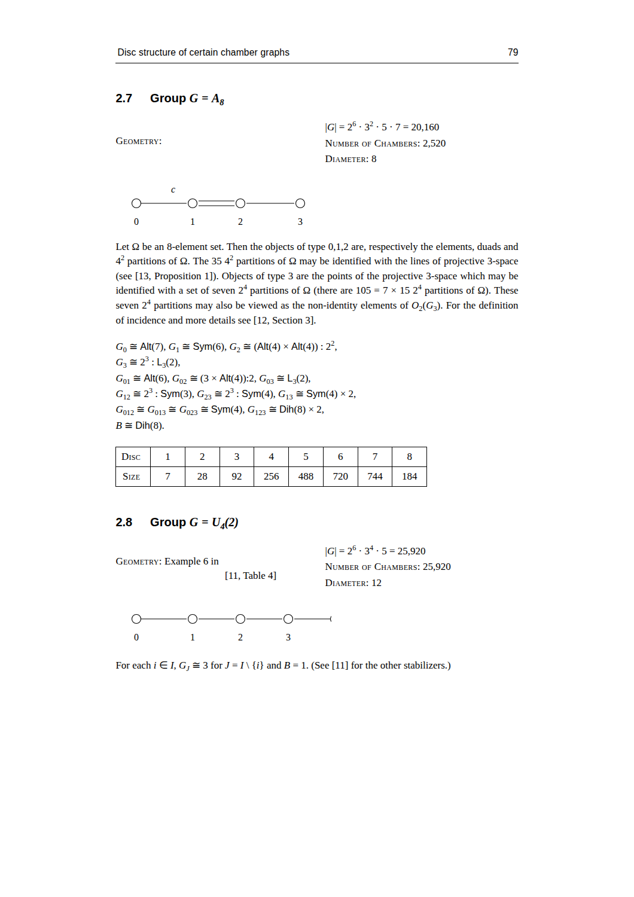Disc structure of certain chamber graphs 79
2.7 Group G = A8
Geometry:
|G| = 26 · 32 · 5 · 7 = 20,160
Number of Chambers: 2,520
Diameter: 8
c 0 1 2 3
Let Ω be an 8-element set. Then the objects of type 0,1,2 are, respectively the elements, duads and 42 partitions of Ω. The 35 42 partitions of Ω may be identified with the lines of projective 3-space (see [13, Proposition 1]). Objects of type 3 are the points of the projective 3-space which may be identified with a set of seven 24 partitions of Ω (there are 105 = 7 × 15 24 partitions of Ω). These seven 24 partitions may also be viewed as the non-identity elements of O2(G3). For the definition of incidence and more details see [12, Section 3].
G0 ≅ Alt(7), G1 ≅ Sym(6), G2 ≅ (Alt(4) × Alt(4)) : 22,
G3 ≅ 23 : L3(2),
G01 ≅ Alt(6), G02 ≅ (3 × Alt(4)):2, G03 ≅ L3(2),
G12 ≅ 23 : Sym(3), G23 ≅ 23 : Sym(4), G13 ≅ Sym(4) × 2,
G012 ≅ G013 ≅ G023 ≅ Sym(4), G123 ≅ Dih(8) × 2,
B ≅ Dih(8).
| Disc | 1 | 2 | 3 | 4 | 5 | 6 | 7 | 8 |
| Size | 7 | 28 | 92 | 256 | 488 | 720 | 744 | 184 |
2.8 Group G = U4(2)
Geometry: Example 6 in [11, Table 4]
|G| = 26 · 34 · 5 = 25,920
Number of Chambers: 25,920
Diameter: 12
0 1 2 3 4
For each i ∈ I, GJ ≅ 3 for J = I \ {i} and B = 1. (See [11] for the other stabilizers.)